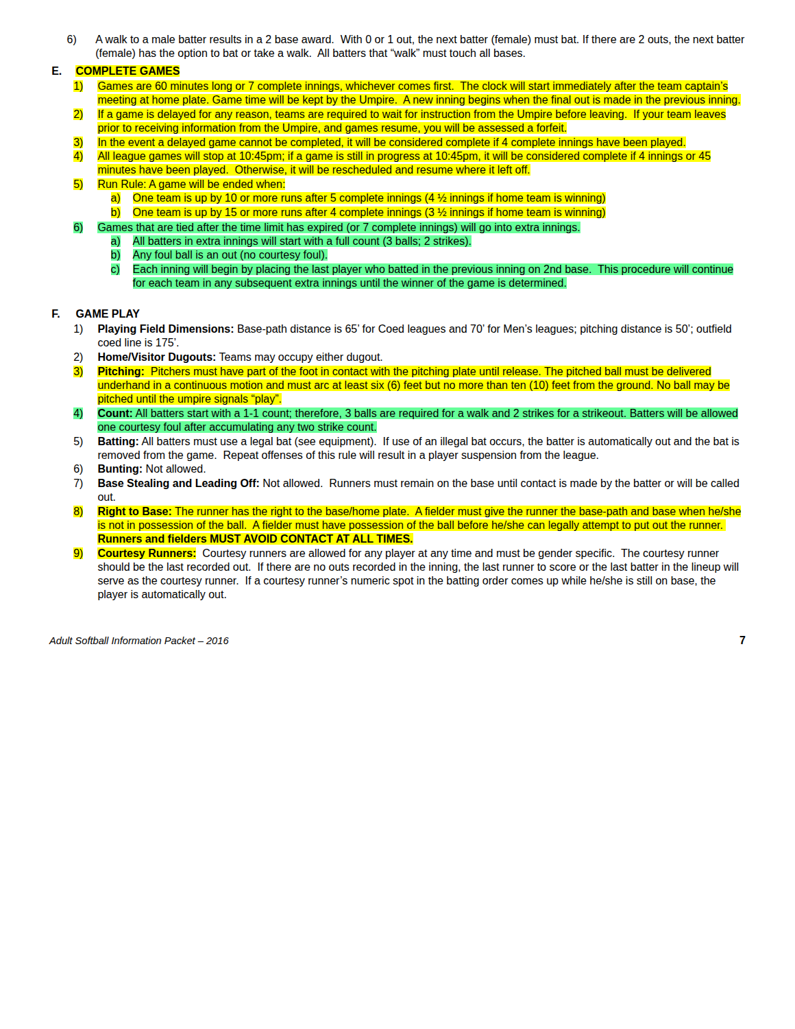6) A walk to a male batter results in a 2 base award. With 0 or 1 out, the next batter (female) must bat. If there are 2 outs, the next batter (female) has the option to bat or take a walk. All batters that “walk” must touch all bases.
E. COMPLETE GAMES
1) Games are 60 minutes long or 7 complete innings, whichever comes first. The clock will start immediately after the team captain’s meeting at home plate. Game time will be kept by the Umpire. A new inning begins when the final out is made in the previous inning.
2) If a game is delayed for any reason, teams are required to wait for instruction from the Umpire before leaving. If your team leaves prior to receiving information from the Umpire, and games resume, you will be assessed a forfeit.
3) In the event a delayed game cannot be completed, it will be considered complete if 4 complete innings have been played.
4) All league games will stop at 10:45pm; if a game is still in progress at 10:45pm, it will be considered complete if 4 innings or 45 minutes have been played. Otherwise, it will be rescheduled and resume where it left off.
5) Run Rule: A game will be ended when:
a) One team is up by 10 or more runs after 5 complete innings (4 ½ innings if home team is winning)
b) One team is up by 15 or more runs after 4 complete innings (3 ½ innings if home team is winning)
6) Games that are tied after the time limit has expired (or 7 complete innings) will go into extra innings.
a) All batters in extra innings will start with a full count (3 balls; 2 strikes).
b) Any foul ball is an out (no courtesy foul).
c) Each inning will begin by placing the last player who batted in the previous inning on 2nd base. This procedure will continue for each team in any subsequent extra innings until the winner of the game is determined.
F. GAME PLAY
1) Playing Field Dimensions: Base-path distance is 65’ for Coed leagues and 70’ for Men’s leagues; pitching distance is 50’; outfield coed line is 175’.
2) Home/Visitor Dugouts: Teams may occupy either dugout.
3) Pitching: Pitchers must have part of the foot in contact with the pitching plate until release. The pitched ball must be delivered underhand in a continuous motion and must arc at least six (6) feet but no more than ten (10) feet from the ground. No ball may be pitched until the umpire signals “play”.
4) Count: All batters start with a 1-1 count; therefore, 3 balls are required for a walk and 2 strikes for a strikeout. Batters will be allowed one courtesy foul after accumulating any two strike count.
5) Batting: All batters must use a legal bat (see equipment). If use of an illegal bat occurs, the batter is automatically out and the bat is removed from the game. Repeat offenses of this rule will result in a player suspension from the league.
6) Bunting: Not allowed.
7) Base Stealing and Leading Off: Not allowed. Runners must remain on the base until contact is made by the batter or will be called out.
8) Right to Base: The runner has the right to the base/home plate. A fielder must give the runner the base-path and base when he/she is not in possession of the ball. A fielder must have possession of the ball before he/she can legally attempt to put out the runner. Runners and fielders MUST AVOID CONTACT AT ALL TIMES.
9) Courtesy Runners: Courtesy runners are allowed for any player at any time and must be gender specific. The courtesy runner should be the last recorded out. If there are no outs recorded in the inning, the last runner to score or the last batter in the lineup will serve as the courtesy runner. If a courtesy runner’s numeric spot in the batting order comes up while he/she is still on base, the player is automatically out.
Adult Softball Information Packet – 2016 7